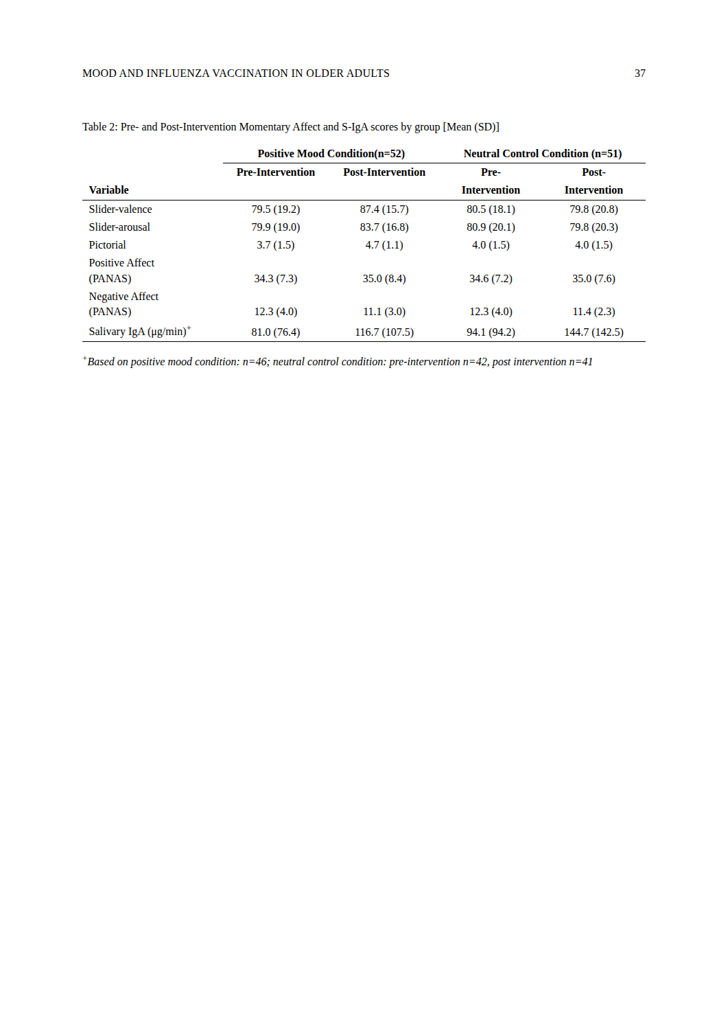Mood and Influenza Vaccination in Older Adults 37
Table 2: Pre- and Post-Intervention Momentary Affect and S-IgA scores by group [Mean (SD)]
| | Positive Mood Condition(n=52) | Neutral Control Condition (n=51) |
| --- | --- | --- |
| | Pre-Intervention | Post-Intervention | Pre- | Post- |
| Variable | | | Intervention | Intervention |
| Slider-valence | 79.5 (19.2) | 87.4 (15.7) | 80.5 (18.1) | 79.8 (20.8) |
| Slider-arousal | 79.9 (19.0) | 83.7 (16.8) | 80.9 (20.1) | 79.8 (20.3) |
| Pictorial | 3.7 (1.5) | 4.7 (1.1) | 4.0 (1.5) | 4.0 (1.5) |
| Positive Affect (PANAS) | 34.3 (7.3) | 35.0 (8.4) | 34.6 (7.2) | 35.0 (7.6) |
| Negative Affect (PANAS) | 12.3 (4.0) | 11.1 (3.0) | 12.3 (4.0) | 11.4 (2.3) |
| Salivary IgA (μg/min) + | 81.0 (76.4) | 116.7 (107.5) | 94.1 (94.2) | 144.7 (142.5) |
+Based on positive mood condition: n=46; neutral control condition: pre-intervention n=42, post intervention n=41